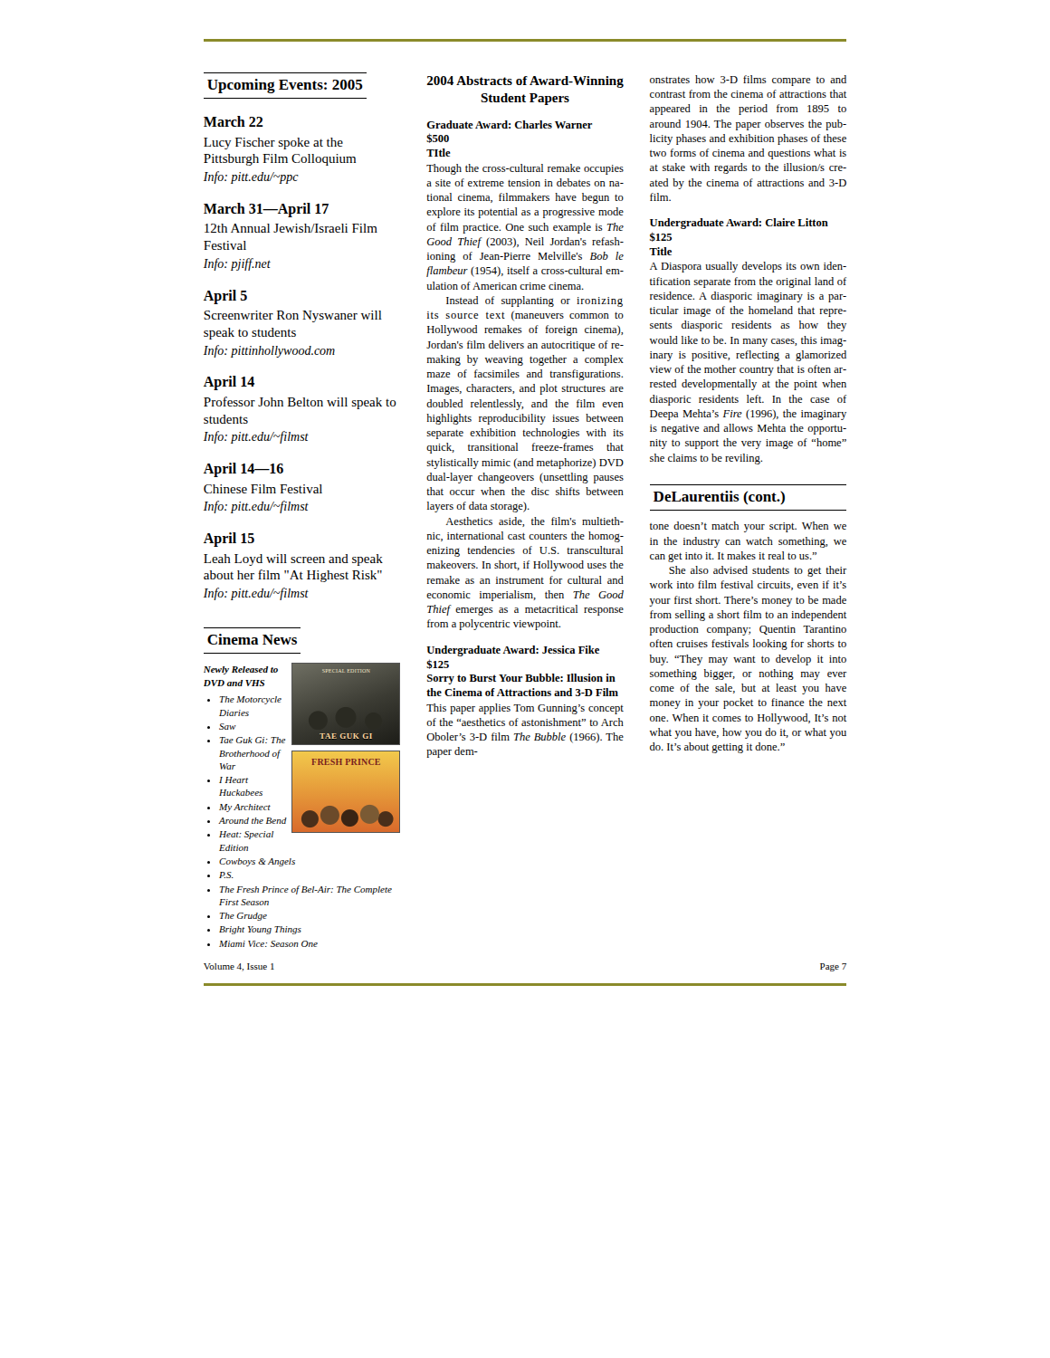Upcoming Events: 2005
March 22
Lucy Fischer spoke at the Pittsburgh Film Colloquium
Info: pitt.edu/~ppc
March 31—April 17
12th Annual Jewish/Israeli Film Festival
Info: pjiff.net
April 5
Screenwriter Ron Nyswaner will speak to students
Info: pittinhollywood.com
April 14
Professor John Belton will speak to students
Info: pitt.edu/~filmst
April 14—16
Chinese Film Festival
Info: pitt.edu/~filmst
April 15
Leah Loyd will screen and speak about her film "At Highest Risk"
Info: pitt.edu/~filmst
Cinema News
SPECIAL EDITION
TAE GUK GI
FRESH PRINCE
Newly Released to DVD and VHS
The Motorcycle Diaries
Saw
Tae Guk Gi: The Brotherhood of War
I Heart Huckabees
My Architect
Around the Bend
Heat: Special Edition
Cowboys & Angels
P.S.
The Fresh Prince of Bel-Air: The Complete First Season
The Grudge
Bright Young Things
Miami Vice: Season One
2004 Abstracts of Award-Winning Student Papers
Graduate Award: Charles Warner $500 TItle
Though the cross-cultural remake occupies a site of extreme tension in debates on national cinema, filmmakers have begun to explore its potential as a progressive mode of film practice. One such example is The Good Thief (2003), Neil Jordan's refashioning of Jean-Pierre Melville's Bob le flambeur (1954), itself a cross-cultural emulation of American crime cinema.
Instead of supplanting or ironizing its source text (maneuvers common to Hollywood remakes of foreign cinema), Jordan's film delivers an autocritique of remaking by weaving together a complex maze of facsimiles and transfigurations. Images, characters, and plot structures are doubled relentlessly, and the film even highlights reproducibility issues between separate exhibition technologies with its quick, transitional freeze-frames that stylistically mimic (and metaphorize) DVD dual-layer changeovers (unsettling pauses that occur when the disc shifts between layers of data storage).
Aesthetics aside, the film's multiethnic, international cast counters the homogenizing tendencies of U.S. transcultural makeovers. In short, if Hollywood uses the remake as an instrument for cultural and economic imperialism, then The Good Thief emerges as a metacritical response from a polycentric viewpoint.
Undergraduate Award: Jessica Fike $125 Sorry to Burst Your Bubble: Illusion in the Cinema of Attractions and 3-D Film
This paper applies Tom Gunning’s concept of the “aesthetics of astonishment” to Arch Oboler’s 3-D film The Bubble (1966). The paper dem-
onstrates how 3-D films compare to and contrast from the cinema of attractions that appeared in the period from 1895 to around 1904. The paper observes the publicity phases and exhibition phases of these two forms of cinema and questions what is at stake with regards to the illusion/s created by the cinema of attractions and 3-D film.
Undergraduate Award: Claire Litton $125 Title
A Diaspora usually develops its own identification separate from the original land of residence. A diasporic imaginary is a particular image of the homeland that represents diasporic residents as how they would like to be. In many cases, this imaginary is positive, reflecting a glamorized view of the mother country that is often arrested developmentally at the point when diasporic residents left. In the case of Deepa Mehta’s Fire (1996), the imaginary is negative and allows Mehta the opportunity to support the very image of “home” she claims to be reviling.
DeLaurentiis (cont.)
tone doesn’t match your script. When we in the industry can watch something, we can get into it. It makes it real to us.”
She also advised students to get their work into film festival circuits, even if it’s your first short. There’s money to be made from selling a short film to an independent production company; Quentin Tarantino often cruises festivals looking for shorts to buy. “They may want to develop it into something bigger, or nothing may ever come of the sale, but at least you have money in your pocket to finance the next one. When it comes to Hollywood, It’s not what you have, how you do it, or what you do. It’s about getting it done.”
Volume 4, Issue 1
Page 7